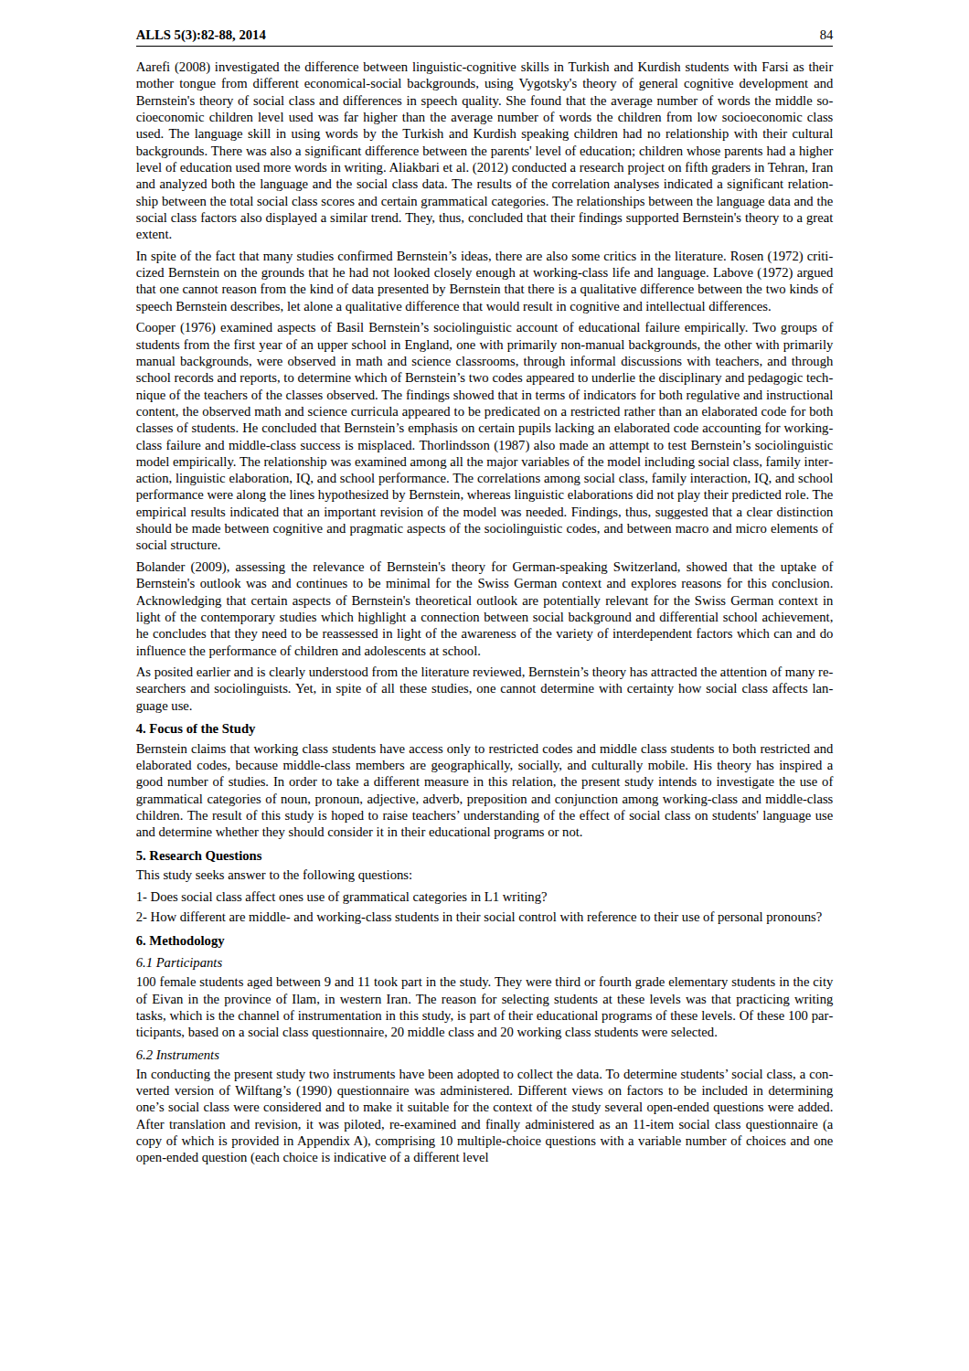ALLS 5(3):82-88, 2014 84
Aarefi (2008) investigated the difference between linguistic-cognitive skills in Turkish and Kurdish students with Farsi as their mother tongue from different economical-social backgrounds, using Vygotsky's theory of general cognitive development and Bernstein's theory of social class and differences in speech quality. She found that the average number of words the middle socioeconomic children level used was far higher than the average number of words the children from low socioeconomic class used. The language skill in using words by the Turkish and Kurdish speaking children had no relationship with their cultural backgrounds. There was also a significant difference between the parents' level of education; children whose parents had a higher level of education used more words in writing. Aliakbari et al. (2012) conducted a research project on fifth graders in Tehran, Iran and analyzed both the language and the social class data. The results of the correlation analyses indicated a significant relationship between the total social class scores and certain grammatical categories. The relationships between the language data and the social class factors also displayed a similar trend. They, thus, concluded that their findings supported Bernstein's theory to a great extent.
In spite of the fact that many studies confirmed Bernstein’s ideas, there are also some critics in the literature. Rosen (1972) criticized Bernstein on the grounds that he had not looked closely enough at working-class life and language. Labove (1972) argued that one cannot reason from the kind of data presented by Bernstein that there is a qualitative difference between the two kinds of speech Bernstein describes, let alone a qualitative difference that would result in cognitive and intellectual differences.
Cooper (1976) examined aspects of Basil Bernstein’s sociolinguistic account of educational failure empirically. Two groups of students from the first year of an upper school in England, one with primarily non-manual backgrounds, the other with primarily manual backgrounds, were observed in math and science classrooms, through informal discussions with teachers, and through school records and reports, to determine which of Bernstein’s two codes appeared to underlie the disciplinary and pedagogic technique of the teachers of the classes observed. The findings showed that in terms of indicators for both regulative and instructional content, the observed math and science curricula appeared to be predicated on a restricted rather than an elaborated code for both classes of students. He concluded that Bernstein’s emphasis on certain pupils lacking an elaborated code accounting for working-class failure and middle-class success is misplaced. Thorlindsson (1987) also made an attempt to test Bernstein’s sociolinguistic model empirically. The relationship was examined among all the major variables of the model including social class, family interaction, linguistic elaboration, IQ, and school performance. The correlations among social class, family interaction, IQ, and school performance were along the lines hypothesized by Bernstein, whereas linguistic elaborations did not play their predicted role. The empirical results indicated that an important revision of the model was needed. Findings, thus, suggested that a clear distinction should be made between cognitive and pragmatic aspects of the sociolinguistic codes, and between macro and micro elements of social structure.
Bolander (2009), assessing the relevance of Bernstein's theory for German-speaking Switzerland, showed that the uptake of Bernstein's outlook was and continues to be minimal for the Swiss German context and explores reasons for this conclusion. Acknowledging that certain aspects of Bernstein's theoretical outlook are potentially relevant for the Swiss German context in light of the contemporary studies which highlight a connection between social background and differential school achievement, he concludes that they need to be reassessed in light of the awareness of the variety of interdependent factors which can and do influence the performance of children and adolescents at school.
As posited earlier and is clearly understood from the literature reviewed, Bernstein’s theory has attracted the attention of many researchers and sociolinguists. Yet, in spite of all these studies, one cannot determine with certainty how social class affects language use.
4. Focus of the Study
Bernstein claims that working class students have access only to restricted codes and middle class students to both restricted and elaborated codes, because middle-class members are geographically, socially, and culturally mobile. His theory has inspired a good number of studies. In order to take a different measure in this relation, the present study intends to investigate the use of grammatical categories of noun, pronoun, adjective, adverb, preposition and conjunction among working-class and middle-class children. The result of this study is hoped to raise teachers’ understanding of the effect of social class on students' language use and determine whether they should consider it in their educational programs or not.
5. Research Questions
This study seeks answer to the following questions:
1- Does social class affect ones use of grammatical categories in L1 writing?
2- How different are middle- and working-class students in their social control with reference to their use of personal pronouns?
6. Methodology
6.1 Participants
100 female students aged between 9 and 11 took part in the study. They were third or fourth grade elementary students in the city of Eivan in the province of Ilam, in western Iran. The reason for selecting students at these levels was that practicing writing tasks, which is the channel of instrumentation in this study, is part of their educational programs of these levels. Of these 100 participants, based on a social class questionnaire, 20 middle class and 20 working class students were selected.
6.2 Instruments
In conducting the present study two instruments have been adopted to collect the data. To determine students’ social class, a converted version of Wilftang’s (1990) questionnaire was administered. Different views on factors to be included in determining one’s social class were considered and to make it suitable for the context of the study several open-ended questions were added. After translation and revision, it was piloted, re-examined and finally administered as an 11-item social class questionnaire (a copy of which is provided in Appendix A), comprising 10 multiple-choice questions with a variable number of choices and one open-ended question (each choice is indicative of a different level